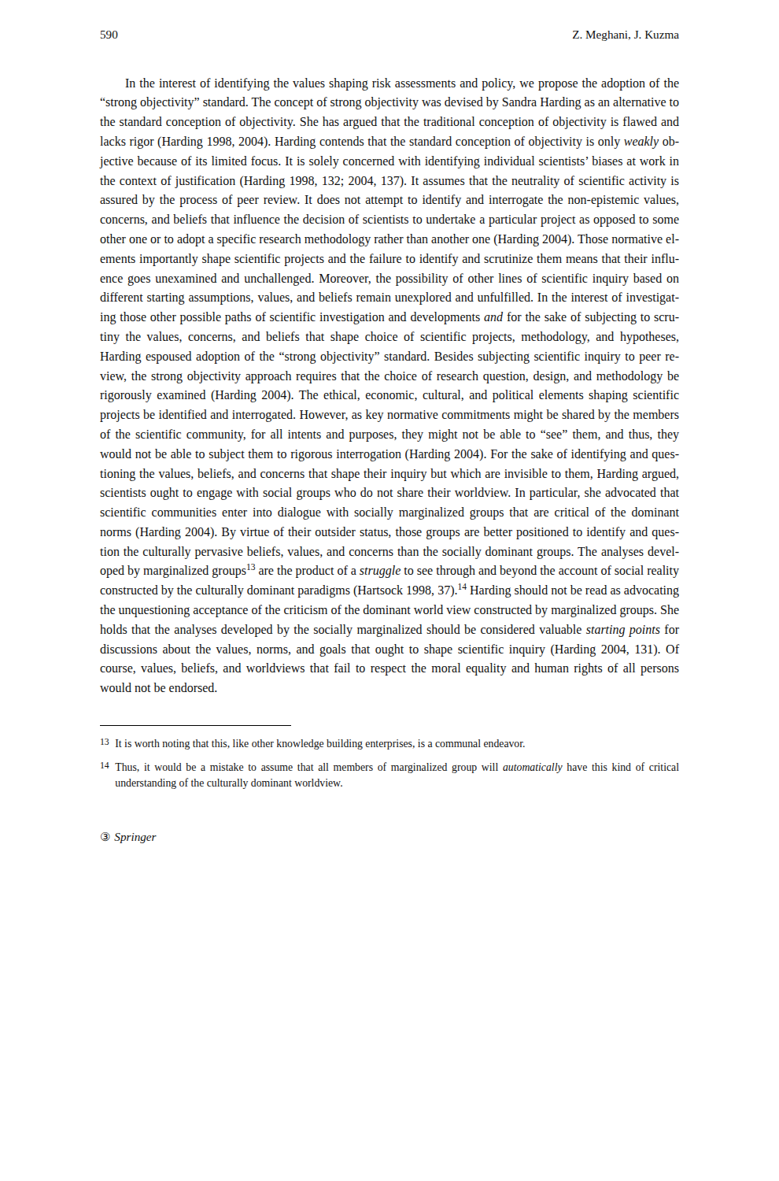590 Z. Meghani, J. Kuzma
In the interest of identifying the values shaping risk assessments and policy, we propose the adoption of the “strong objectivity” standard. The concept of strong objectivity was devised by Sandra Harding as an alternative to the standard conception of objectivity. She has argued that the traditional conception of objectivity is flawed and lacks rigor (Harding 1998, 2004). Harding contends that the standard conception of objectivity is only weakly objective because of its limited focus. It is solely concerned with identifying individual scientists’ biases at work in the context of justification (Harding 1998, 132; 2004, 137). It assumes that the neutrality of scientific activity is assured by the process of peer review. It does not attempt to identify and interrogate the non-epistemic values, concerns, and beliefs that influence the decision of scientists to undertake a particular project as opposed to some other one or to adopt a specific research methodology rather than another one (Harding 2004). Those normative elements importantly shape scientific projects and the failure to identify and scrutinize them means that their influence goes unexamined and unchallenged. Moreover, the possibility of other lines of scientific inquiry based on different starting assumptions, values, and beliefs remain unexplored and unfulfilled. In the interest of investigating those other possible paths of scientific investigation and developments and for the sake of subjecting to scrutiny the values, concerns, and beliefs that shape choice of scientific projects, methodology, and hypotheses, Harding espoused adoption of the “strong objectivity” standard. Besides subjecting scientific inquiry to peer review, the strong objectivity approach requires that the choice of research question, design, and methodology be rigorously examined (Harding 2004). The ethical, economic, cultural, and political elements shaping scientific projects be identified and interrogated. However, as key normative commitments might be shared by the members of the scientific community, for all intents and purposes, they might not be able to “see” them, and thus, they would not be able to subject them to rigorous interrogation (Harding 2004). For the sake of identifying and questioning the values, beliefs, and concerns that shape their inquiry but which are invisible to them, Harding argued, scientists ought to engage with social groups who do not share their worldview. In particular, she advocated that scientific communities enter into dialogue with socially marginalized groups that are critical of the dominant norms (Harding 2004). By virtue of their outsider status, those groups are better positioned to identify and question the culturally pervasive beliefs, values, and concerns than the socially dominant groups. The analyses developed by marginalized groups13 are the product of a struggle to see through and beyond the account of social reality constructed by the culturally dominant paradigms (Hartsock 1998, 37).14 Harding should not be read as advocating the unquestioning acceptance of the criticism of the dominant world view constructed by marginalized groups. She holds that the analyses developed by the socially marginalized should be considered valuable starting points for discussions about the values, norms, and goals that ought to shape scientific inquiry (Harding 2004, 131). Of course, values, beliefs, and worldviews that fail to respect the moral equality and human rights of all persons would not be endorsed.
13 It is worth noting that this, like other knowledge building enterprises, is a communal endeavor.
14 Thus, it would be a mistake to assume that all members of marginalized group will automatically have this kind of critical understanding of the culturally dominant worldview.
③ Springer